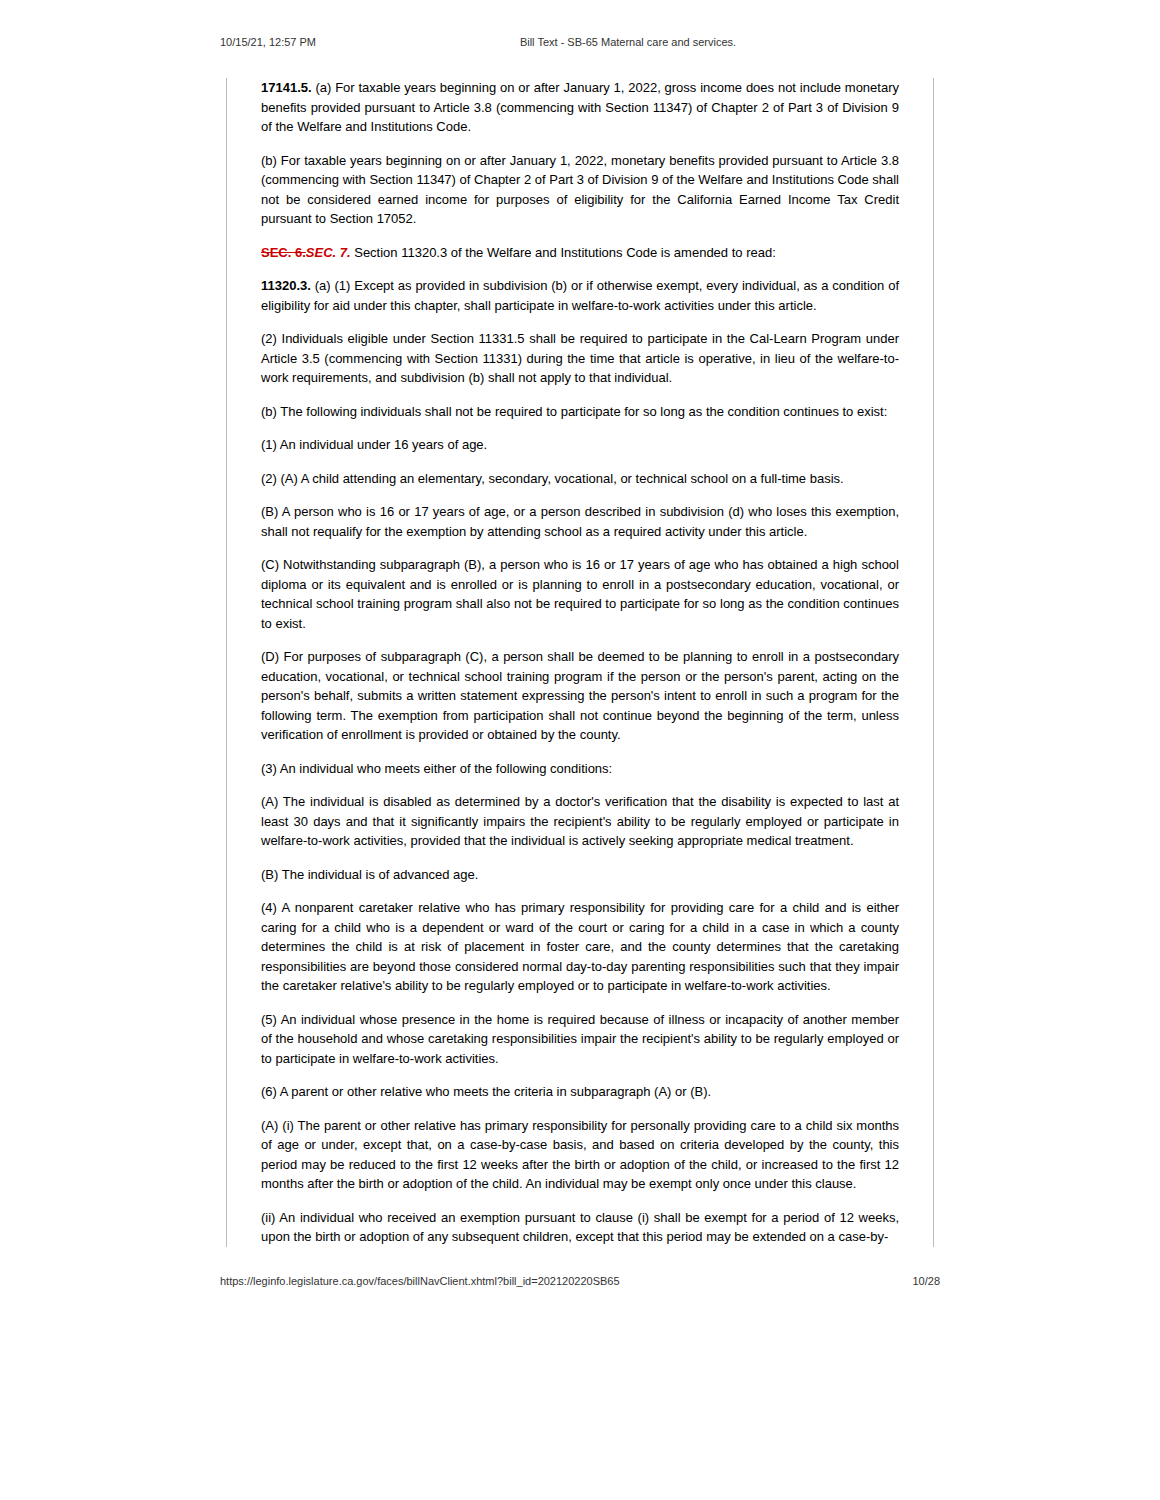10/15/21, 12:57 PM Bill Text - SB-65 Maternal care and services.
17141.5. (a) For taxable years beginning on or after January 1, 2022, gross income does not include monetary benefits provided pursuant to Article 3.8 (commencing with Section 11347) of Chapter 2 of Part 3 of Division 9 of the Welfare and Institutions Code.
(b) For taxable years beginning on or after January 1, 2022, monetary benefits provided pursuant to Article 3.8 (commencing with Section 11347) of Chapter 2 of Part 3 of Division 9 of the Welfare and Institutions Code shall not be considered earned income for purposes of eligibility for the California Earned Income Tax Credit pursuant to Section 17052.
SEC. 6. SEC. 7. Section 11320.3 of the Welfare and Institutions Code is amended to read:
11320.3. (a) (1) Except as provided in subdivision (b) or if otherwise exempt, every individual, as a condition of eligibility for aid under this chapter, shall participate in welfare-to-work activities under this article.
(2) Individuals eligible under Section 11331.5 shall be required to participate in the Cal-Learn Program under Article 3.5 (commencing with Section 11331) during the time that article is operative, in lieu of the welfare-to-work requirements, and subdivision (b) shall not apply to that individual.
(b) The following individuals shall not be required to participate for so long as the condition continues to exist:
(1) An individual under 16 years of age.
(2) (A) A child attending an elementary, secondary, vocational, or technical school on a full-time basis.
(B) A person who is 16 or 17 years of age, or a person described in subdivision (d) who loses this exemption, shall not requalify for the exemption by attending school as a required activity under this article.
(C) Notwithstanding subparagraph (B), a person who is 16 or 17 years of age who has obtained a high school diploma or its equivalent and is enrolled or is planning to enroll in a postsecondary education, vocational, or technical school training program shall also not be required to participate for so long as the condition continues to exist.
(D) For purposes of subparagraph (C), a person shall be deemed to be planning to enroll in a postsecondary education, vocational, or technical school training program if the person or the person's parent, acting on the person's behalf, submits a written statement expressing the person's intent to enroll in such a program for the following term. The exemption from participation shall not continue beyond the beginning of the term, unless verification of enrollment is provided or obtained by the county.
(3) An individual who meets either of the following conditions:
(A) The individual is disabled as determined by a doctor's verification that the disability is expected to last at least 30 days and that it significantly impairs the recipient's ability to be regularly employed or participate in welfare-to-work activities, provided that the individual is actively seeking appropriate medical treatment.
(B) The individual is of advanced age.
(4) A nonparent caretaker relative who has primary responsibility for providing care for a child and is either caring for a child who is a dependent or ward of the court or caring for a child in a case in which a county determines the child is at risk of placement in foster care, and the county determines that the caretaking responsibilities are beyond those considered normal day-to-day parenting responsibilities such that they impair the caretaker relative's ability to be regularly employed or to participate in welfare-to-work activities.
(5) An individual whose presence in the home is required because of illness or incapacity of another member of the household and whose caretaking responsibilities impair the recipient's ability to be regularly employed or to participate in welfare-to-work activities.
(6) A parent or other relative who meets the criteria in subparagraph (A) or (B).
(A) (i) The parent or other relative has primary responsibility for personally providing care to a child six months of age or under, except that, on a case-by-case basis, and based on criteria developed by the county, this period may be reduced to the first 12 weeks after the birth or adoption of the child, or increased to the first 12 months after the birth or adoption of the child. An individual may be exempt only once under this clause.
(ii) An individual who received an exemption pursuant to clause (i) shall be exempt for a period of 12 weeks, upon the birth or adoption of any subsequent children, except that this period may be extended on a case-by-
https://leginfo.legislature.ca.gov/faces/billNavClient.xhtml?bill_id=202120220SB65 10/28